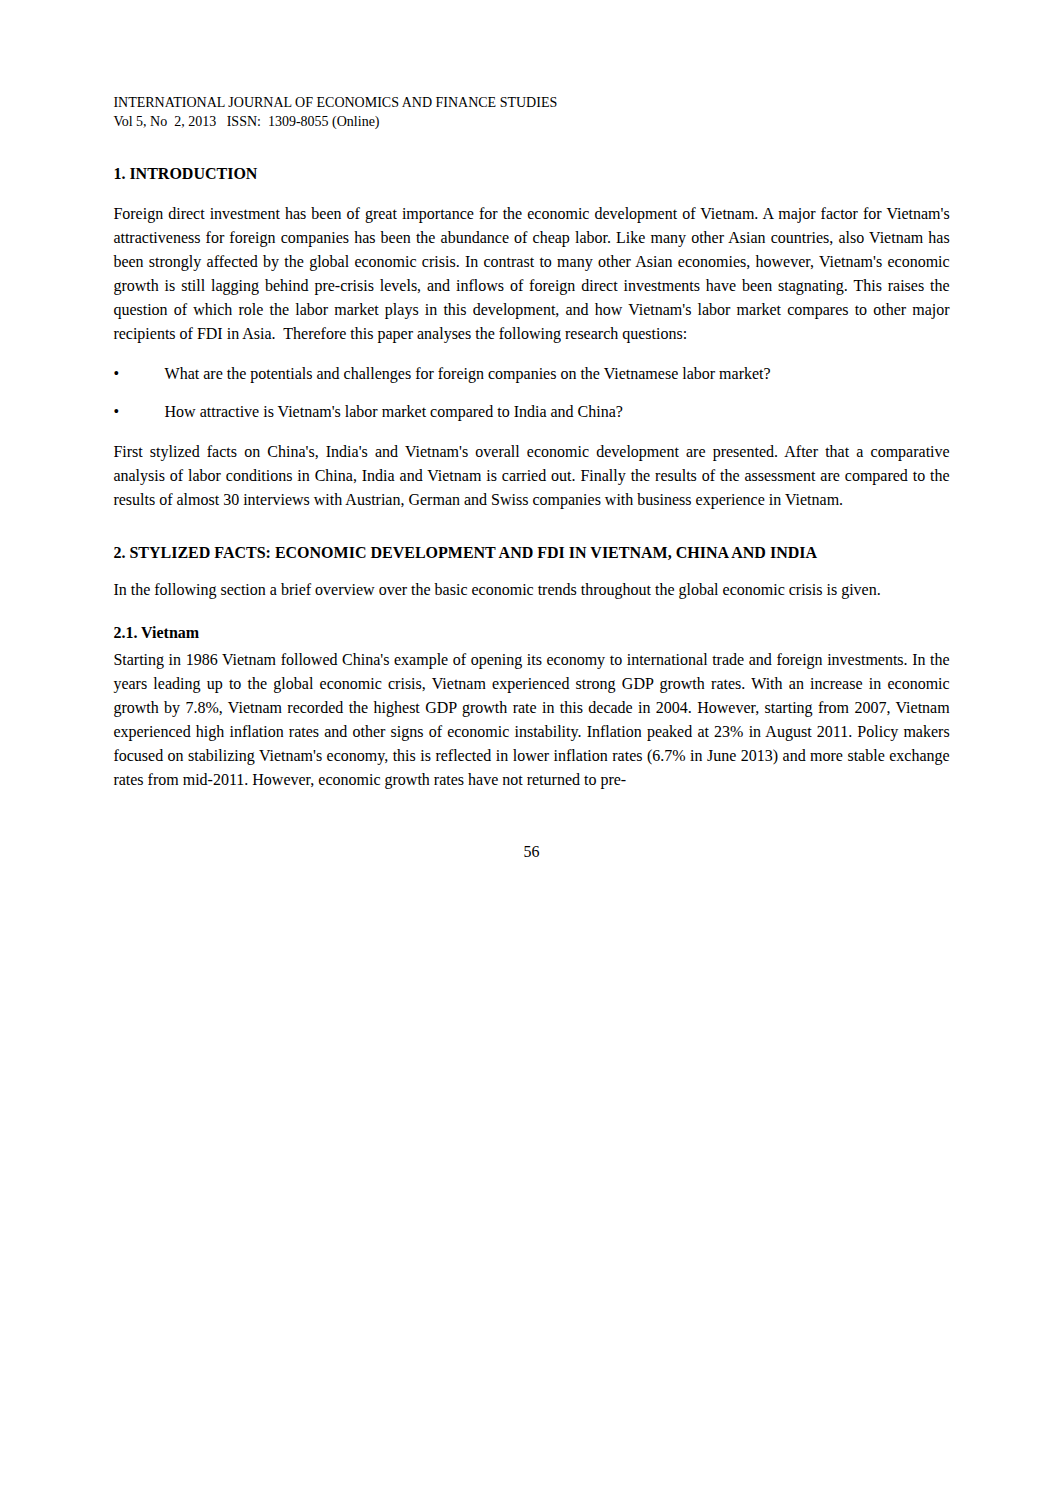INTERNATIONAL JOURNAL OF ECONOMICS AND FINANCE STUDIES
Vol 5, No 2, 2013 ISSN: 1309-8055 (Online)
1. INTRODUCTION
Foreign direct investment has been of great importance for the economic development of Vietnam. A major factor for Vietnam's attractiveness for foreign companies has been the abundance of cheap labor. Like many other Asian countries, also Vietnam has been strongly affected by the global economic crisis. In contrast to many other Asian economies, however, Vietnam's economic growth is still lagging behind pre-crisis levels, and inflows of foreign direct investments have been stagnating. This raises the question of which role the labor market plays in this development, and how Vietnam's labor market compares to other major recipients of FDI in Asia. Therefore this paper analyses the following research questions:
What are the potentials and challenges for foreign companies on the Vietnamese labor market?
How attractive is Vietnam's labor market compared to India and China?
First stylized facts on China's, India's and Vietnam's overall economic development are presented. After that a comparative analysis of labor conditions in China, India and Vietnam is carried out. Finally the results of the assessment are compared to the results of almost 30 interviews with Austrian, German and Swiss companies with business experience in Vietnam.
2. STYLIZED FACTS: ECONOMIC DEVELOPMENT AND FDI IN VIETNAM, CHINA AND INDIA
In the following section a brief overview over the basic economic trends throughout the global economic crisis is given.
2.1. Vietnam
Starting in 1986 Vietnam followed China's example of opening its economy to international trade and foreign investments. In the years leading up to the global economic crisis, Vietnam experienced strong GDP growth rates. With an increase in economic growth by 7.8%, Vietnam recorded the highest GDP growth rate in this decade in 2004. However, starting from 2007, Vietnam experienced high inflation rates and other signs of economic instability. Inflation peaked at 23% in August 2011. Policy makers focused on stabilizing Vietnam's economy, this is reflected in lower inflation rates (6.7% in June 2013) and more stable exchange rates from mid-2011. However, economic growth rates have not returned to pre-
56